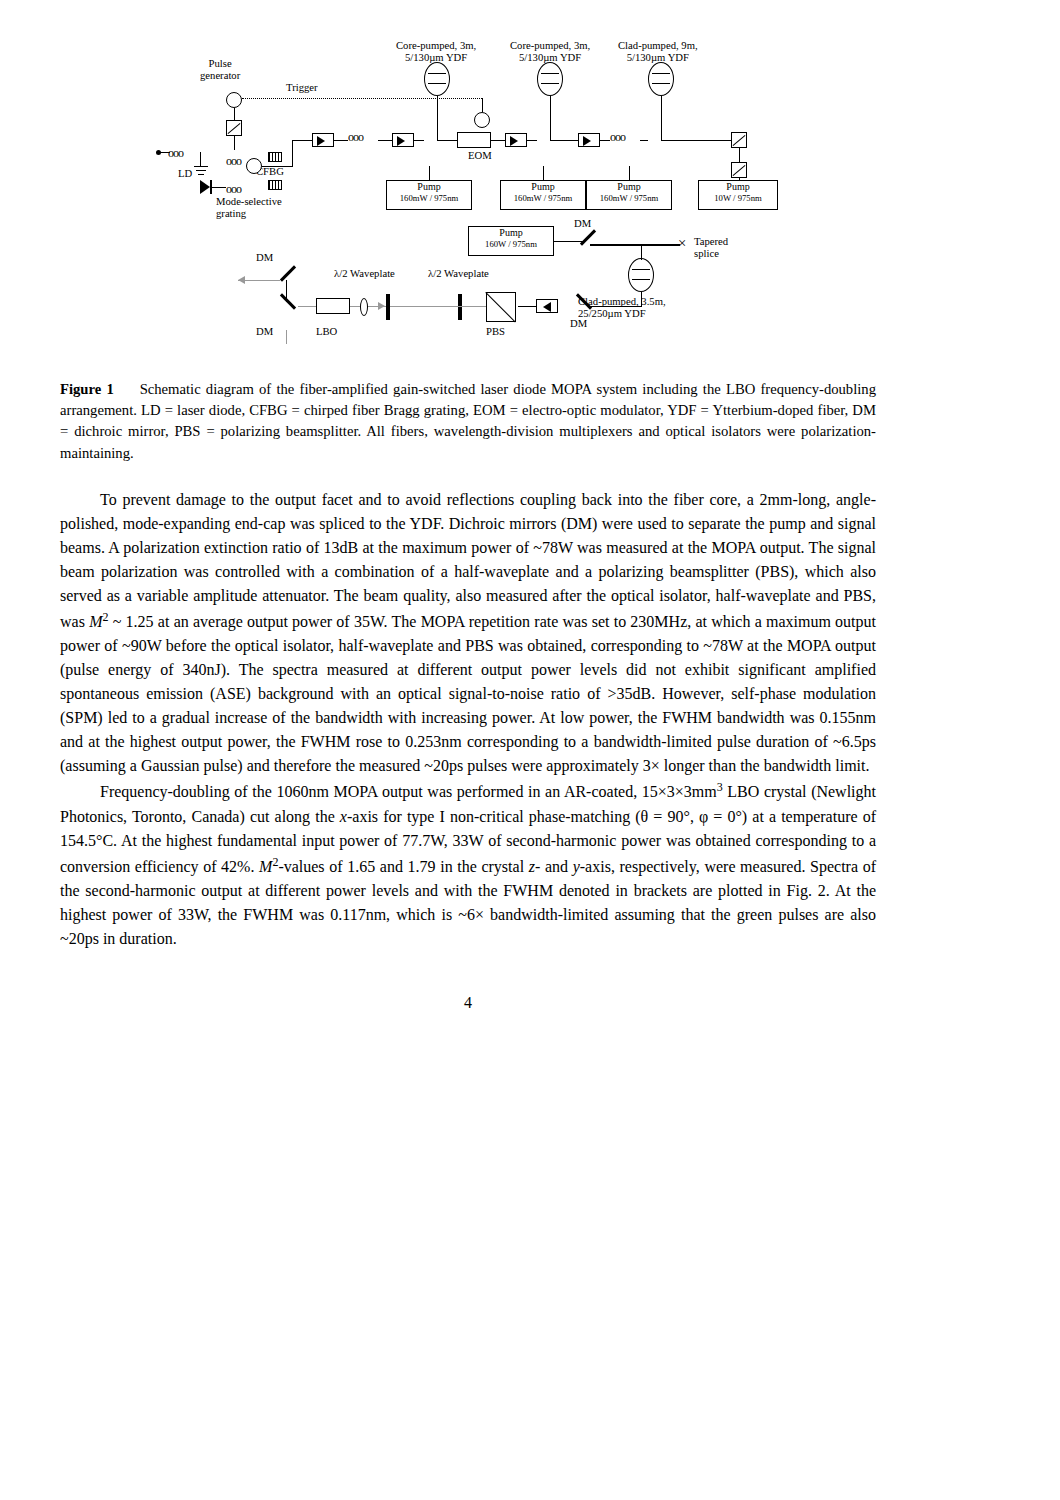Core-pumped, 3m,
5/130µm YDF
Core-pumped, 3m,
5/130µm YDF
Clad-pumped, 9m,
5/130µm YDF
Pulse
generator
Trigger
LD
ooo
ooo
ooo
CFBG
Mode-selective
grating
ooo
EOM
ooo
Pump
160mW / 975nm
Pump
160mW / 975nm
Pump
160mW / 975nm
Pump
10W / 975nm
Pump
160W / 975nm
DM
×
Tapered
splice
Clad-pumped, 3.5m,
25/250µm YDF
DM
PBS
λ/2 Waveplate
λ/2 Waveplate
LBO
DM
DM
Figure 1 Schematic diagram of the fiber-amplified gain-switched laser diode MOPA system including the LBO frequency-doubling arrangement. LD = laser diode, CFBG = chirped fiber Bragg grating, EOM = electro-optic modulator, YDF = Ytterbium-doped fiber, DM = dichroic mirror, PBS = polarizing beamsplitter. All fibers, wavelength-division multiplexers and optical isolators were polarization-maintaining.
To prevent damage to the output facet and to avoid reflections coupling back into the fiber core, a 2mm-long, angle-polished, mode-expanding end-cap was spliced to the YDF. Dichroic mirrors (DM) were used to separate the pump and signal beams. A polarization extinction ratio of 13dB at the maximum power of ~78W was measured at the MOPA output. The signal beam polarization was controlled with a combination of a half-waveplate and a polarizing beamsplitter (PBS), which also served as a variable amplitude attenuator. The beam quality, also measured after the optical isolator, half-waveplate and PBS, was M2 ~ 1.25 at an average output power of 35W. The MOPA repetition rate was set to 230MHz, at which a maximum output power of ~90W before the optical isolator, half-waveplate and PBS was obtained, corresponding to ~78W at the MOPA output (pulse energy of 340nJ). The spectra measured at different output power levels did not exhibit significant amplified spontaneous emission (ASE) background with an optical signal-to-noise ratio of >35dB. However, self-phase modulation (SPM) led to a gradual increase of the bandwidth with increasing power. At low power, the FWHM bandwidth was 0.155nm and at the highest output power, the FWHM rose to 0.253nm corresponding to a bandwidth-limited pulse duration of ~6.5ps (assuming a Gaussian pulse) and therefore the measured ~20ps pulses were approximately 3× longer than the bandwidth limit.
Frequency-doubling of the 1060nm MOPA output was performed in an AR-coated, 15×3×3mm3 LBO crystal (Newlight Photonics, Toronto, Canada) cut along the x-axis for type I non-critical phase-matching (θ = 90°, φ = 0°) at a temperature of 154.5°C. At the highest fundamental input power of 77.7W, 33W of second-harmonic power was obtained corresponding to a conversion efficiency of 42%. M2-values of 1.65 and 1.79 in the crystal z- and y-axis, respectively, were measured. Spectra of the second-harmonic output at different power levels and with the FWHM denoted in brackets are plotted in Fig. 2. At the highest power of 33W, the FWHM was 0.117nm, which is ~6× bandwidth-limited assuming that the green pulses are also ~20ps in duration.
4